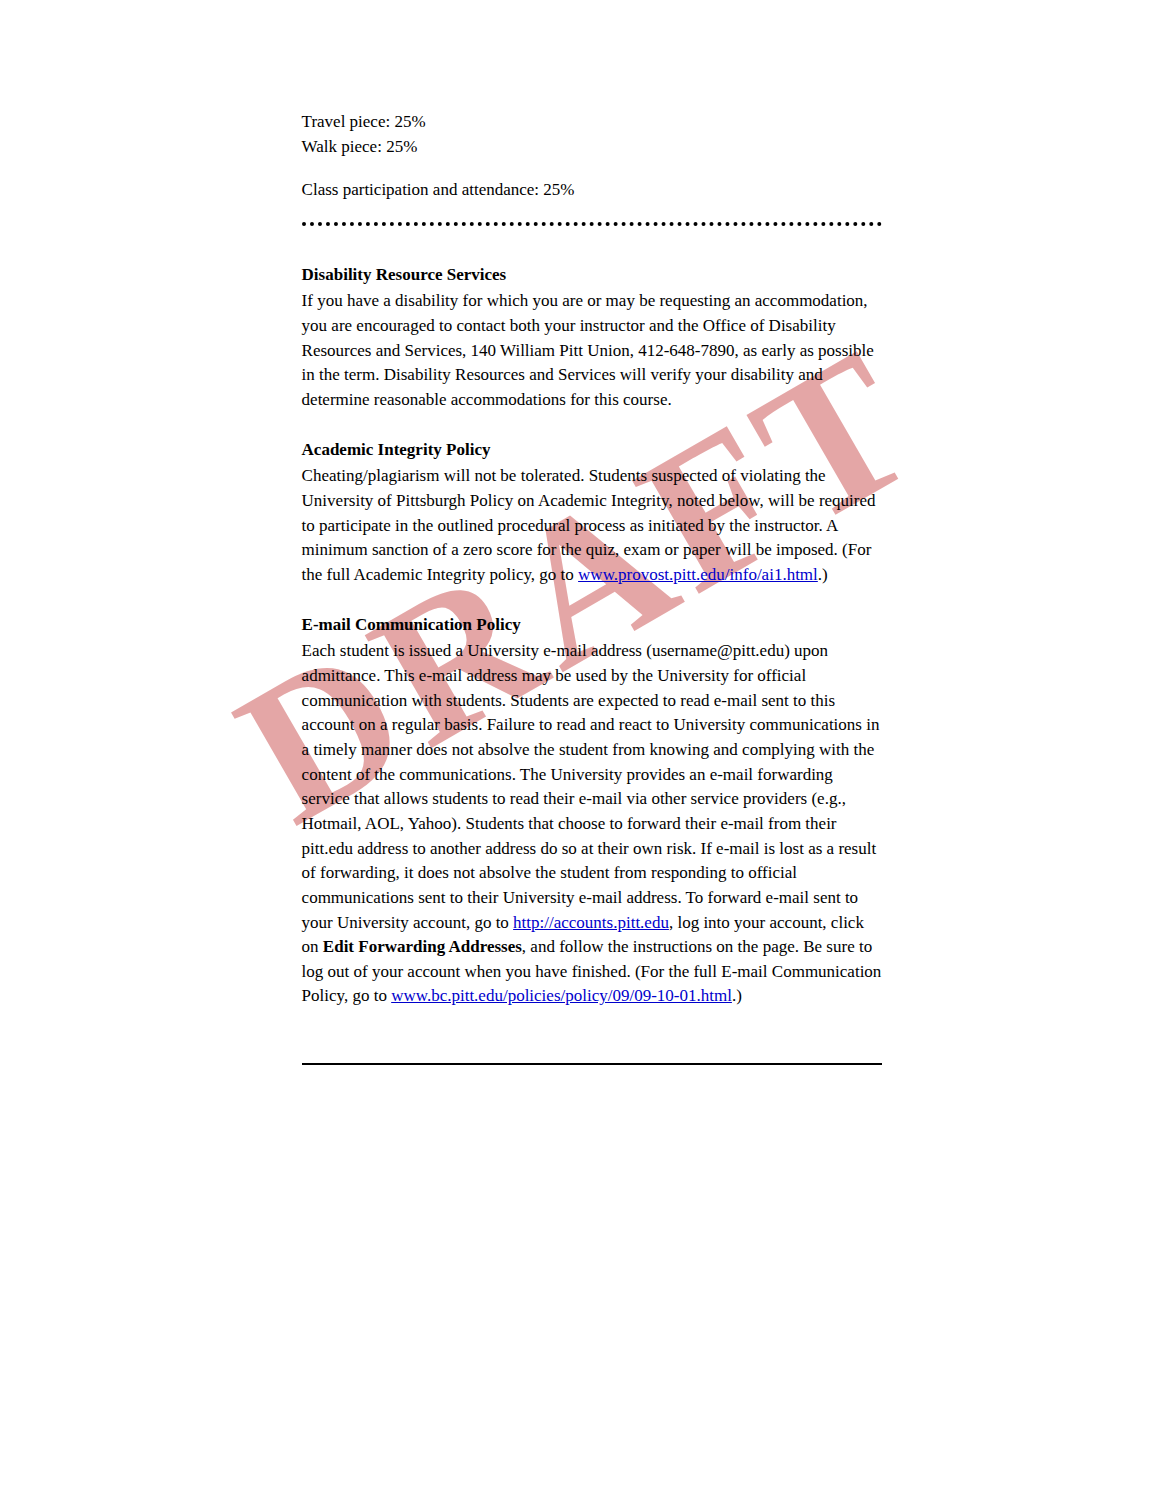DRAFT
Travel piece: 25%
Walk piece: 25%
Class participation and attendance: 25%
Disability Resource Services
If you have a disability for which you are or may be requesting an accommodation, you are encouraged to contact both your instructor and the Office of Disability Resources and Services, 140 William Pitt Union, 412-648-7890, as early as possible in the term. Disability Resources and Services will verify your disability and determine reasonable accommodations for this course.
Academic Integrity Policy
Cheating/plagiarism will not be tolerated. Students suspected of violating the University of Pittsburgh Policy on Academic Integrity, noted below, will be required to participate in the outlined procedural process as initiated by the instructor. A minimum sanction of a zero score for the quiz, exam or paper will be imposed. (For the full Academic Integrity policy, go to www.provost.pitt.edu/info/ai1.html.)
E-mail Communication Policy
Each student is issued a University e-mail address (username@pitt.edu) upon admittance. This e-mail address may be used by the University for official communication with students. Students are expected to read e-mail sent to this account on a regular basis. Failure to read and react to University communications in a timely manner does not absolve the student from knowing and complying with the content of the communications. The University provides an e-mail forwarding service that allows students to read their e-mail via other service providers (e.g., Hotmail, AOL, Yahoo). Students that choose to forward their e-mail from their pitt.edu address to another address do so at their own risk. If e-mail is lost as a result of forwarding, it does not absolve the student from responding to official communications sent to their University e-mail address. To forward e-mail sent to your University account, go to http://accounts.pitt.edu, log into your account, click on Edit Forwarding Addresses, and follow the instructions on the page. Be sure to log out of your account when you have finished. (For the full E-mail Communication Policy, go to www.bc.pitt.edu/policies/policy/09/09-10-01.html.)